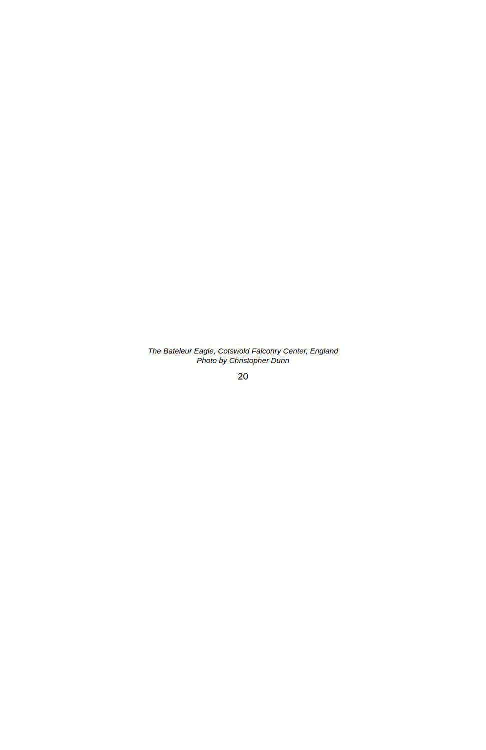The Bateleur Eagle, Cotswold Falconry Center, England
Photo by Christopher Dunn
20